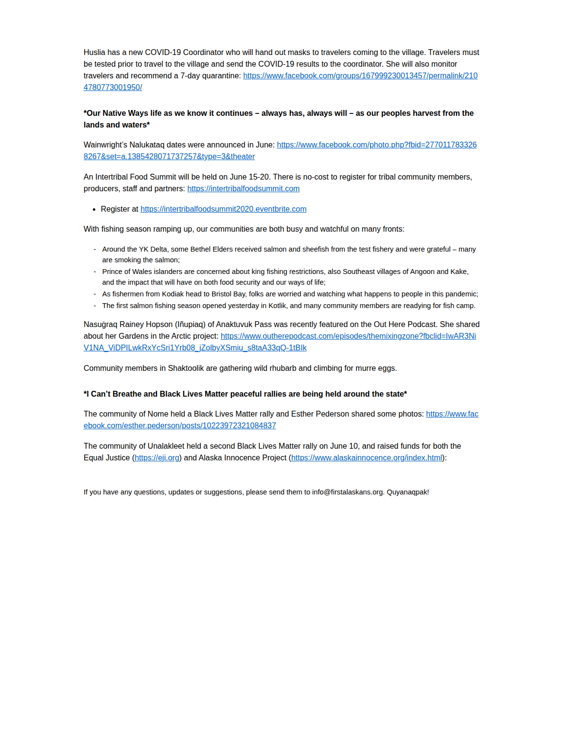Huslia has a new COVID-19 Coordinator who will hand out masks to travelers coming to the village. Travelers must be tested prior to travel to the village and send the COVID-19 results to the coordinator. She will also monitor travelers and recommend a 7-day quarantine: https://www.facebook.com/groups/167999230013457/permalink/2104780773001950/
*Our Native Ways life as we know it continues – always has, always will – as our peoples harvest from the lands and waters*
Wainwright’s Nalukataq dates were announced in June: https://www.facebook.com/photo.php?fbid=2770117833268267&set=a.1385428071737257&type=3&theater
An Intertribal Food Summit will be held on June 15-20. There is no-cost to register for tribal community members, producers, staff and partners: https://intertribalfoodsummit.com
Register at https://intertribalfoodsummit2020.eventbrite.com
With fishing season ramping up, our communities are both busy and watchful on many fronts:
Around the YK Delta, some Bethel Elders received salmon and sheefish from the test fishery and were grateful – many are smoking the salmon;
Prince of Wales islanders are concerned about king fishing restrictions, also Southeast villages of Angoon and Kake, and the impact that will have on both food security and our ways of life;
As fishermen from Kodiak head to Bristol Bay, folks are worried and watching what happens to people in this pandemic;
The first salmon fishing season opened yesterday in Kotlik, and many community members are readying for fish camp.
Nasuġraq Rainey Hopson (Iñupiaq) of Anaktuvuk Pass was recently featured on the Out Here Podcast. She shared about her Gardens in the Arctic project: https://www.outherepodcast.com/episodes/themixingzone?fbclid=IwAR3NiV1NA_ViDPILwkRxYcSri1Yrb08_jZolbyXSmiu_s8taA33qQ-1tBIk
Community members in Shaktoolik are gathering wild rhubarb and climbing for murre eggs.
*I Can’t Breathe and Black Lives Matter peaceful rallies are being held around the state*
The community of Nome held a Black Lives Matter rally and Esther Pederson shared some photos: https://www.facebook.com/esther.pederson/posts/10223972321084837
The community of Unalakleet held a second Black Lives Matter rally on June 10, and raised funds for both the Equal Justice (https://eji.org) and Alaska Innocence Project (https://www.alaskainnocence.org/index.html):
If you have any questions, updates or suggestions, please send them to info@firstalaskans.org. Quyanaqpak!